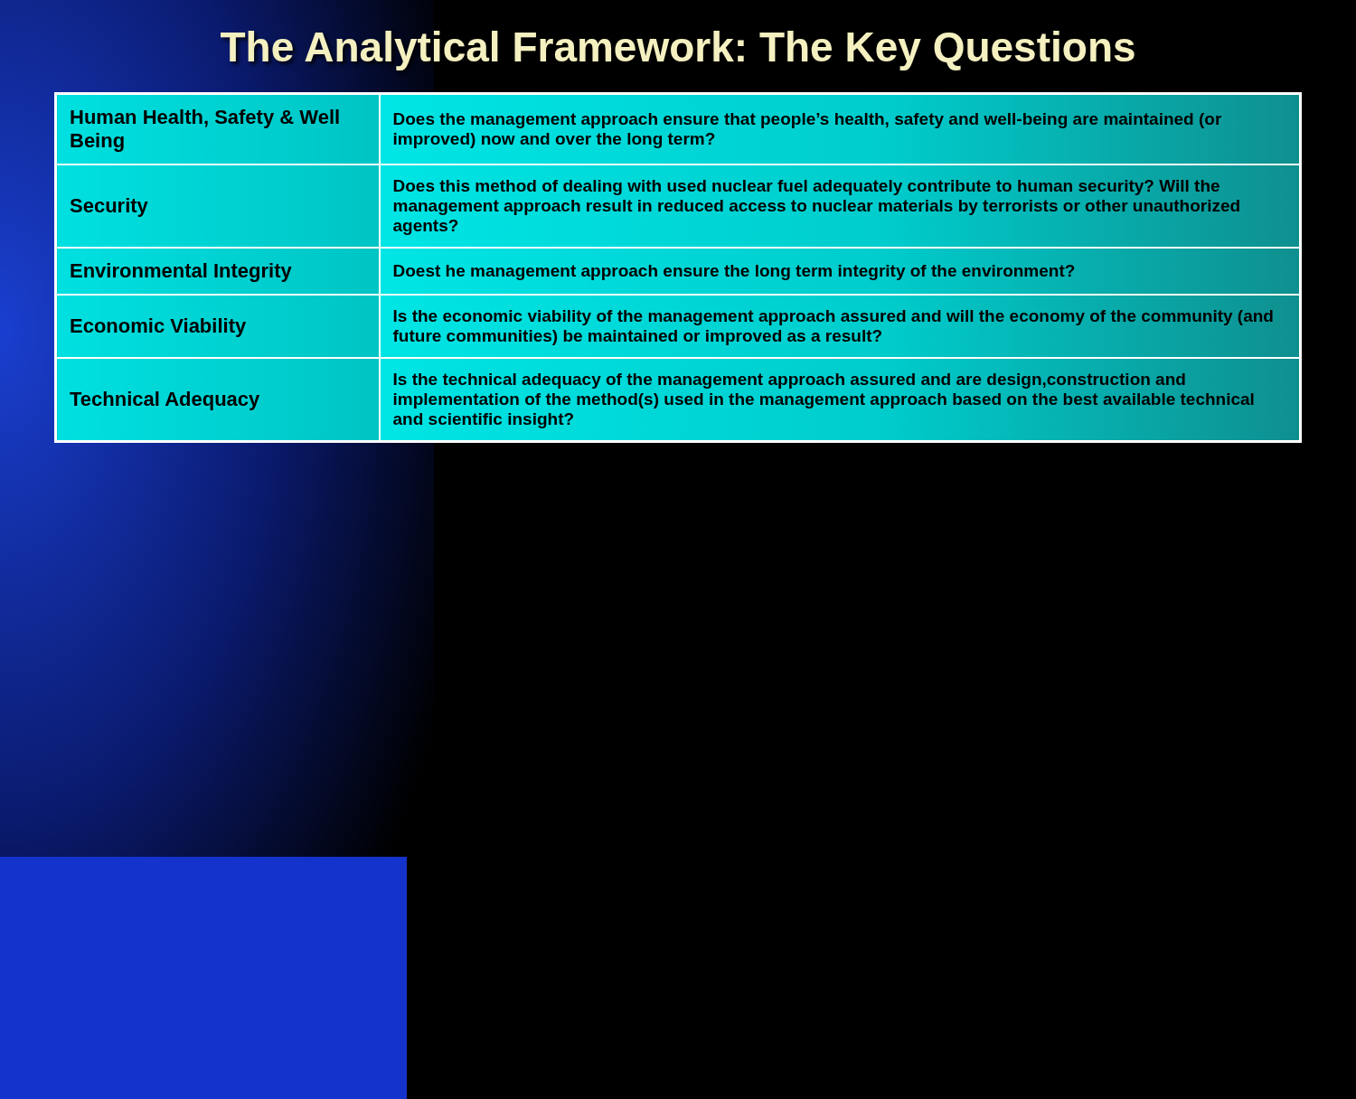The Analytical Framework: The Key Questions
| Human Health, Safety & Well Being | Does the management approach ensure that people’s health, safety and well-being are maintained (or improved) now and over the long term? |
| Security | Does this method of dealing with used nuclear fuel adequately contribute to human security? Will the management approach result in reduced access to nuclear materials by terrorists or other unauthorized agents? |
| Environmental Integrity | Doest he management approach ensure the long term integrity of the environment? |
| Economic Viability | Is the economic viability of the management approach assured and will the economy of the community (and future communities) be maintained or improved as a result? |
| Technical Adequacy | Is the technical adequacy of the management approach assured and are design,construction and implementation of the method(s) used in the management approach based on the best available technical and scientific insight? |